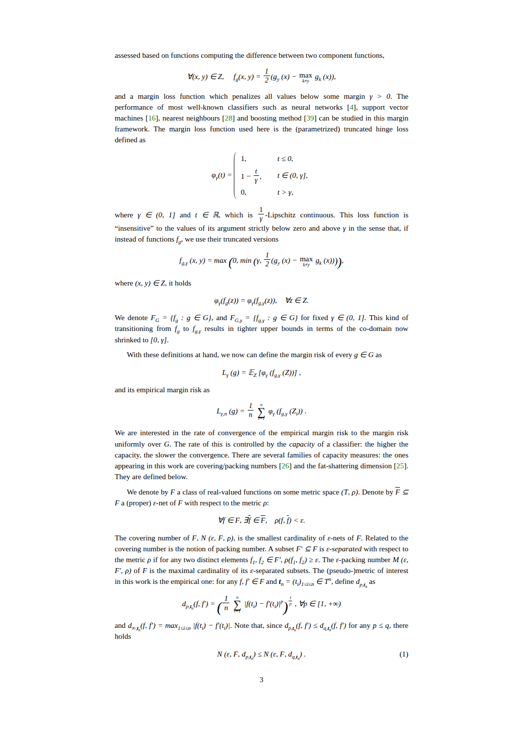assessed based on functions computing the difference between two component functions,
∀(x, y) ∈ Z, fg(x, y) = 12(gy (x) − max k≠y gk (x)),
and a margin loss function which penalizes all values below some margin γ > 0. The performance of most well-known classifiers such as neural networks [4], support vector machines [16], nearest neighbours [28] and boosting method [39] can be studied in this margin framework. The margin loss function used here is the (parametrized) truncated hinge loss defined as
φγ(t) =
| 1, | t ≤ 0, |
| 1 − t γ , | t ∈ (0, γ], |
| 0, | t > γ, |
where γ ∈ (0, 1] and t ∈ ℝ, which is 1 γ-Lipschitz continuous. This loss function is “insensitive” to the values of its argument strictly below zero and above γ in the sense that, if instead of functions fg, we use their truncated versions
fg,γ (x, y) = max (0, min (γ, 12(gy (x) − max k≠y gk (x)))),
where (x, y) ∈ Z, it holds
φγ(fg(z)) = φγ(fg,γ(z)), ∀z ∈ Z.
We denote FG = {fg : g ∈ G}, and FG,γ = {fg,γ : g ∈ G} for fixed γ ∈ (0, 1]. This kind of transitioning from fg to fg,γ results in tighter upper bounds in terms of the co-domain now shrinked to [0, γ].
With these definitions at hand, we now can define the margin risk of every g ∈ G as
Lγ (g) = 𝔼Z [φγ (fg,γ (Z))] ,
and its empirical margin risk as
Lγ,n (g) = 1 n n∑i=1 φγ (fg,γ (Zi)) .
We are interested in the rate of convergence of the empirical margin risk to the margin risk uniformly over G. The rate of this is controlled by the capacity of a classifier: the higher the capacity, the slower the convergence. There are several families of capacity measures: the ones appearing in this work are covering/packing numbers [26] and the fat-shattering dimension [25]. They are defined below.
We denote by F a class of real-valued functions on some metric space (T, ρ). Denote by ​F ⊆ F a (proper) ε-net of F with respect to the metric ρ:
∀f ∈ F, ∃f ∈ F, ρ(f, f) < ε.
The covering number of F, N (ε, F, ρ), is the smallest cardinality of ε-nets of F. Related to the covering number is the notion of packing number. A subset F′ ⊆ F is ε-separated with respect to the metric ρ if for any two distinct elements f1, f2 ∈ F′, ρ(f1, f2) ≥ ε. The ε-packing number M (ε, F′, ρ) of F is the maximal cardinality of its ε-separated subsets. The (pseudo-)metric of interest in this work is the empirical one: for any f, f′ ∈ F and tn = (ti)1≤i≤n ∈ Tn, define dp,tn as
dp,tn(f, f′) = (1 n n∑i=1 |f(ti) − f′(ti)|p)1 p , ∀p ∈ [1, +∞)
and d∞,tn(f, f′) = max1≤i≤n |f(ti) − f′(ti)|. Note that, since dp,tn(f, f′) ≤ dq,tn(f, f′) for any p ≤ q, there holds
N (ε, F, dp,tn) ≤ N (ε, F, dq,tn) . (1)
3